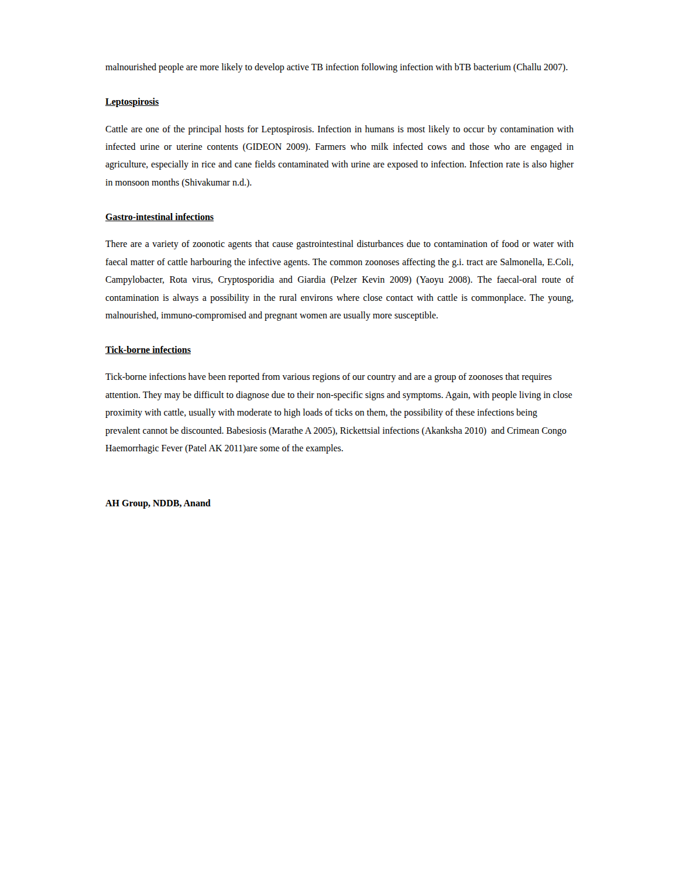malnourished people are more likely to develop active TB infection following infection with bTB bacterium (Challu 2007).
Leptospirosis
Cattle are one of the principal hosts for Leptospirosis. Infection in humans is most likely to occur by contamination with infected urine or uterine contents (GIDEON 2009). Farmers who milk infected cows and those who are engaged in agriculture, especially in rice and cane fields contaminated with urine are exposed to infection. Infection rate is also higher in monsoon months (Shivakumar n.d.).
Gastro-intestinal infections
There are a variety of zoonotic agents that cause gastrointestinal disturbances due to contamination of food or water with faecal matter of cattle harbouring the infective agents. The common zoonoses affecting the g.i. tract are Salmonella, E.Coli, Campylobacter, Rota virus, Cryptosporidia and Giardia (Pelzer Kevin 2009) (Yaoyu 2008). The faecal-oral route of contamination is always a possibility in the rural environs where close contact with cattle is commonplace. The young, malnourished, immuno-compromised and pregnant women are usually more susceptible.
Tick-borne infections
Tick-borne infections have been reported from various regions of our country and are a group of zoonoses that requires attention. They may be difficult to diagnose due to their non-specific signs and symptoms. Again, with people living in close proximity with cattle, usually with moderate to high loads of ticks on them, the possibility of these infections being prevalent cannot be discounted. Babesiosis (Marathe A 2005), Rickettsial infections (Akanksha 2010) and Crimean Congo Haemorrhagic Fever (Patel AK 2011)are some of the examples.
AH Group, NDDB, Anand